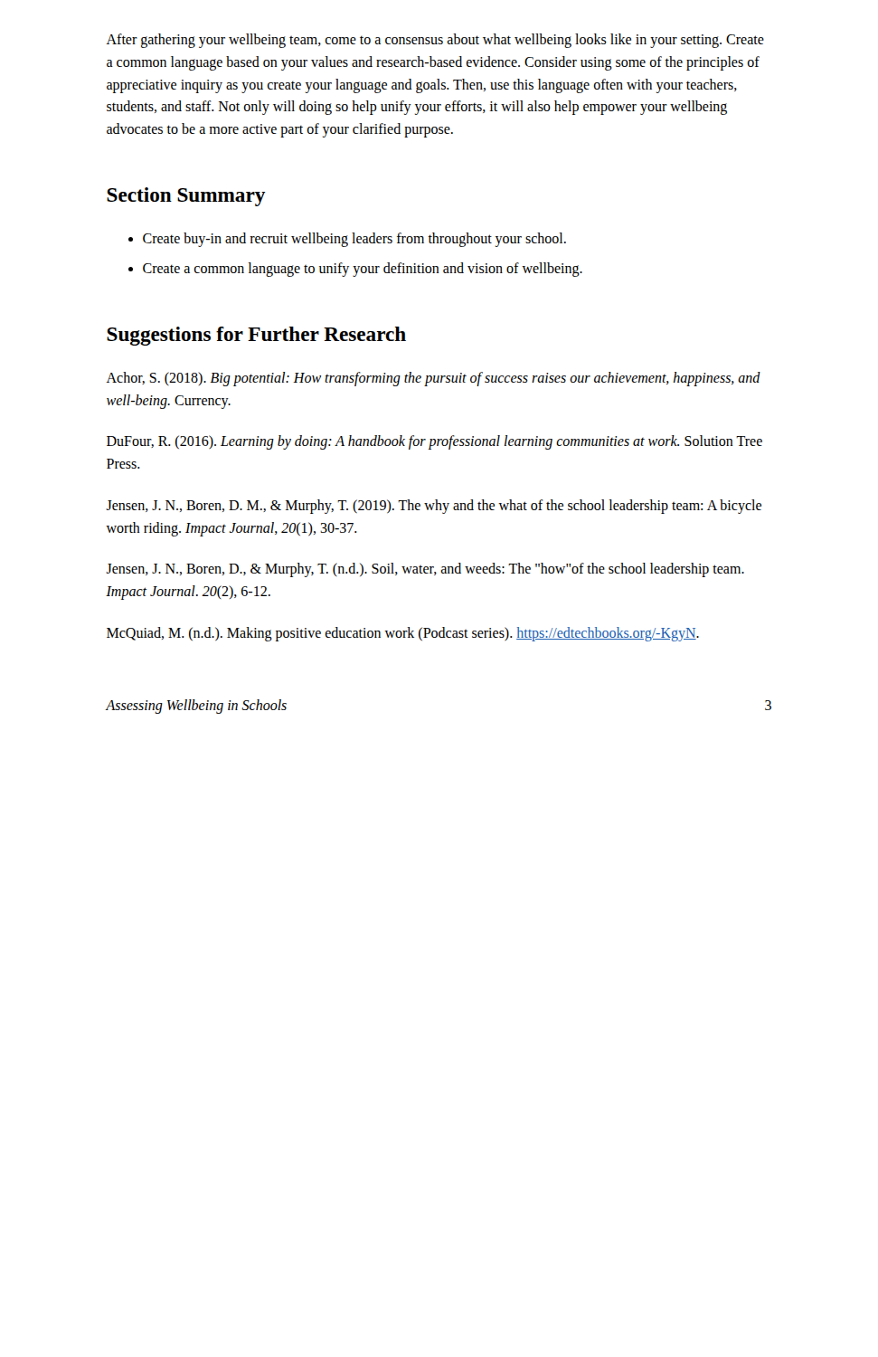After gathering your wellbeing team, come to a consensus about what wellbeing looks like in your setting. Create a common language based on your values and research-based evidence. Consider using some of the principles of appreciative inquiry as you create your language and goals. Then, use this language often with your teachers, students, and staff. Not only will doing so help unify your efforts, it will also help empower your wellbeing advocates to be a more active part of your clarified purpose.
Section Summary
Create buy-in and recruit wellbeing leaders from throughout your school.
Create a common language to unify your definition and vision of wellbeing.
Suggestions for Further Research
Achor, S. (2018). Big potential: How transforming the pursuit of success raises our achievement, happiness, and well-being. Currency.
DuFour, R. (2016). Learning by doing: A handbook for professional learning communities at work. Solution Tree Press.
Jensen, J. N., Boren, D. M., & Murphy, T. (2019). The why and the what of the school leadership team: A bicycle worth riding. Impact Journal, 20(1), 30-37.
Jensen, J. N., Boren, D., & Murphy, T. (n.d.). Soil, water, and weeds: The "how"of the school leadership team. Impact Journal. 20(2), 6-12.
McQuiad, M. (n.d.). Making positive education work (Podcast series). https://edtechbooks.org/-KgyN.
Assessing Wellbeing in Schools 3